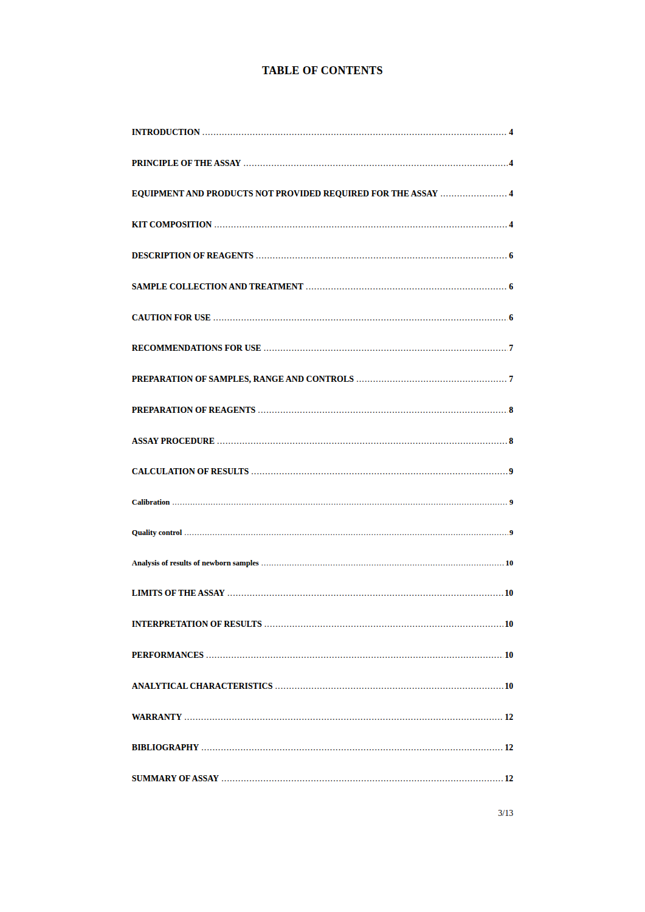TABLE OF CONTENTS
Introduction .................................................................................................................................................. 4
Principle of the assay ................................................................................................................................. 4
Equipment and products not provided required for the assay ........................................... 4
Kit composition ......................................................................................................................................... 4
Description of reagents .............................................................................................................................. 6
Sample collection and treatment ....................................................................................................... 6
Caution for use .......................................................................................................................................... 6
Recommendations for use ............................................................................................................................ 7
Preparation of samples, range and controls .............................................................................. 7
Preparation of reagents ............................................................................................................................. 8
Assay procedure ......................................................................................................................................... 8
Calculation of results ................................................................................................................................. 9
Calibration ............................................................................................................................................................. 9
Quality control ..................................................................................................................................................... 9
Analysis of results of newborn samples ............................................................................................................. 10
Limits of the assay ................................................................................................................................. 10
Interpretation of results ......................................................................................................................... 10
Performances ............................................................................................................................................. 10
Analytical characteristics ....................................................................................................................... 10
Warranty ..................................................................................................................................................... 12
Bibliography ............................................................................................................................................. 12
Summary of assay .................................................................................................................................. 12
3/13